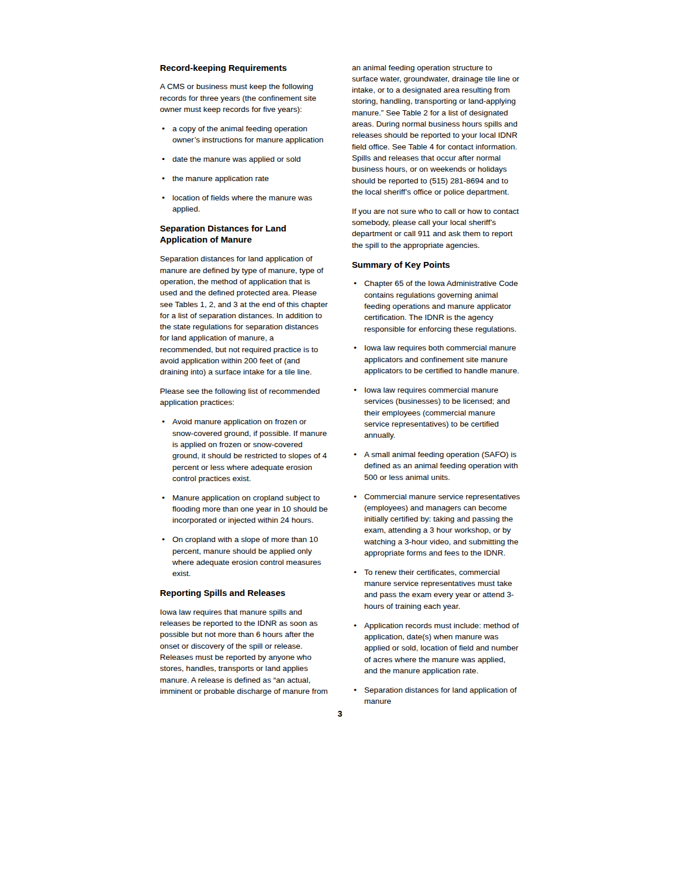Record-keeping Requirements
A CMS or business must keep the following records for three years (the confinement site owner must keep records for five years):
a copy of the animal feeding operation owner’s instructions for manure application
date the manure was applied or sold
the manure application rate
location of fields where the manure was applied.
Separation Distances for Land Application of Manure
Separation distances for land application of manure are defined by type of manure, type of operation, the method of application that is used and the defined protected area. Please see Tables 1, 2, and 3 at the end of this chapter for a list of separation distances. In addition to the state regulations for separation distances for land application of manure, a recommended, but not required practice is to avoid application within 200 feet of (and draining into) a surface intake for a tile line.
Please see the following list of recommended application practices:
Avoid manure application on frozen or snow-covered ground, if possible. If manure is applied on frozen or snow-covered ground, it should be restricted to slopes of 4 percent or less where adequate erosion control practices exist.
Manure application on cropland subject to flooding more than one year in 10 should be incorporated or injected within 24 hours.
On cropland with a slope of more than 10 percent, manure should be applied only where adequate erosion control measures exist.
Reporting Spills and Releases
Iowa law requires that manure spills and releases be reported to the IDNR as soon as possible but not more than 6 hours after the onset or discovery of the spill or release. Releases must be reported by anyone who stores, handles, transports or land applies manure. A release is defined as “an actual, imminent or probable discharge of manure from an animal feeding operation structure to surface water, groundwater, drainage tile line or intake, or to a designated area resulting from storing, handling, transporting or land-applying manure.” See Table 2 for a list of designated areas. During normal business hours spills and releases should be reported to your local IDNR field office. See Table 4 for contact information. Spills and releases that occur after normal business hours, or on weekends or holidays should be reported to (515) 281-8694 and to the local sheriff’s office or police department.
If you are not sure who to call or how to contact somebody, please call your local sheriff’s department or call 911 and ask them to report the spill to the appropriate agencies.
Summary of Key Points
Chapter 65 of the Iowa Administrative Code contains regulations governing animal feeding operations and manure applicator certification. The IDNR is the agency responsible for enforcing these regulations.
Iowa law requires both commercial manure applicators and confinement site manure applicators to be certified to handle manure.
Iowa law requires commercial manure services (businesses) to be licensed; and their employees (commercial manure service representatives) to be certified annually.
A small animal feeding operation (SAFO) is defined as an animal feeding operation with 500 or less animal units.
Commercial manure service representatives (employees) and managers can become initially certified by: taking and passing the exam, attending a 3 hour workshop, or by watching a 3-hour video, and submitting the appropriate forms and fees to the IDNR.
To renew their certificates, commercial manure service representatives must take and pass the exam every year or attend 3-hours of training each year.
Application records must include: method of application, date(s) when manure was applied or sold, location of field and number of acres where the manure was applied, and the manure application rate.
Separation distances for land application of manure
3